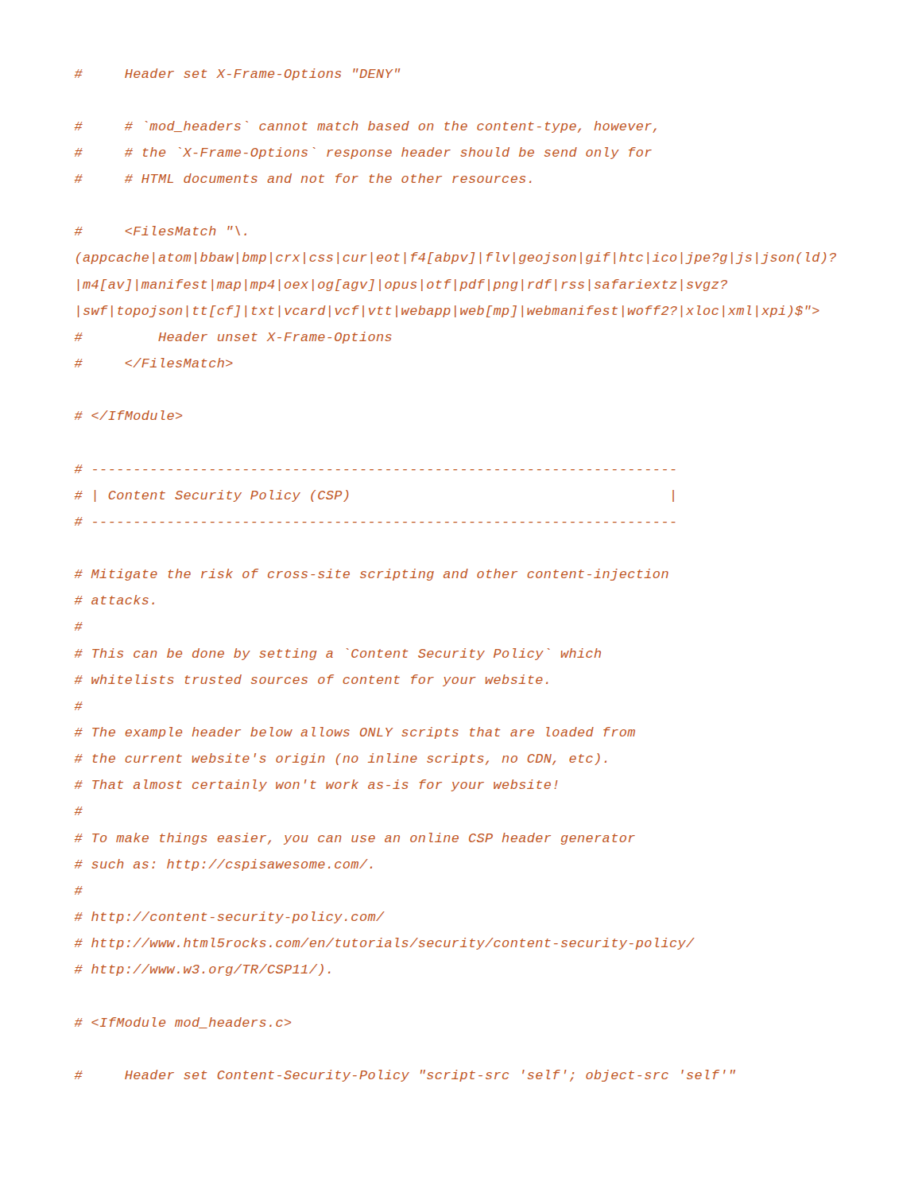#     Header set X-Frame-Options "DENY"

#     # `mod_headers` cannot match based on the content-type, however,
#     # the `X-Frame-Options` response header should be send only for
#     # HTML documents and not for the other resources.

#     <FilesMatch "\.(appcache|atom|bbaw|bmp|crx|css|cur|eot|f4[abpv]|flv|geojson|gif|htc|ico|jpe?g|js|json(ld)?|m4[av]|manifest|map|mp4|oex|og[agv]|opus|otf|pdf|png|rdf|rss|safariextz|svgz?|swf|topojson|tt[cf]|txt|vcard|vcf|vtt|webapp|web[mp]|webmanifest|woff2?|xloc|xml|xpi)$">
#         Header unset X-Frame-Options
#     </FilesMatch>

# </IfModule>

# ----------------------------------------------------------------------
# | Content Security Policy (CSP)                                      |
# ----------------------------------------------------------------------

# Mitigate the risk of cross-site scripting and other content-injection
# attacks.
#
# This can be done by setting a `Content Security Policy` which
# whitelists trusted sources of content for your website.
#
# The example header below allows ONLY scripts that are loaded from
# the current website's origin (no inline scripts, no CDN, etc).
# That almost certainly won't work as-is for your website!
#
# To make things easier, you can use an online CSP header generator
# such as: http://cspisawesome.com/.
#
# http://content-security-policy.com/
# http://www.html5rocks.com/en/tutorials/security/content-security-policy/
# http://www.w3.org/TR/CSP11/).

# <IfModule mod_headers.c>

#     Header set Content-Security-Policy "script-src 'self'; object-src 'self'"